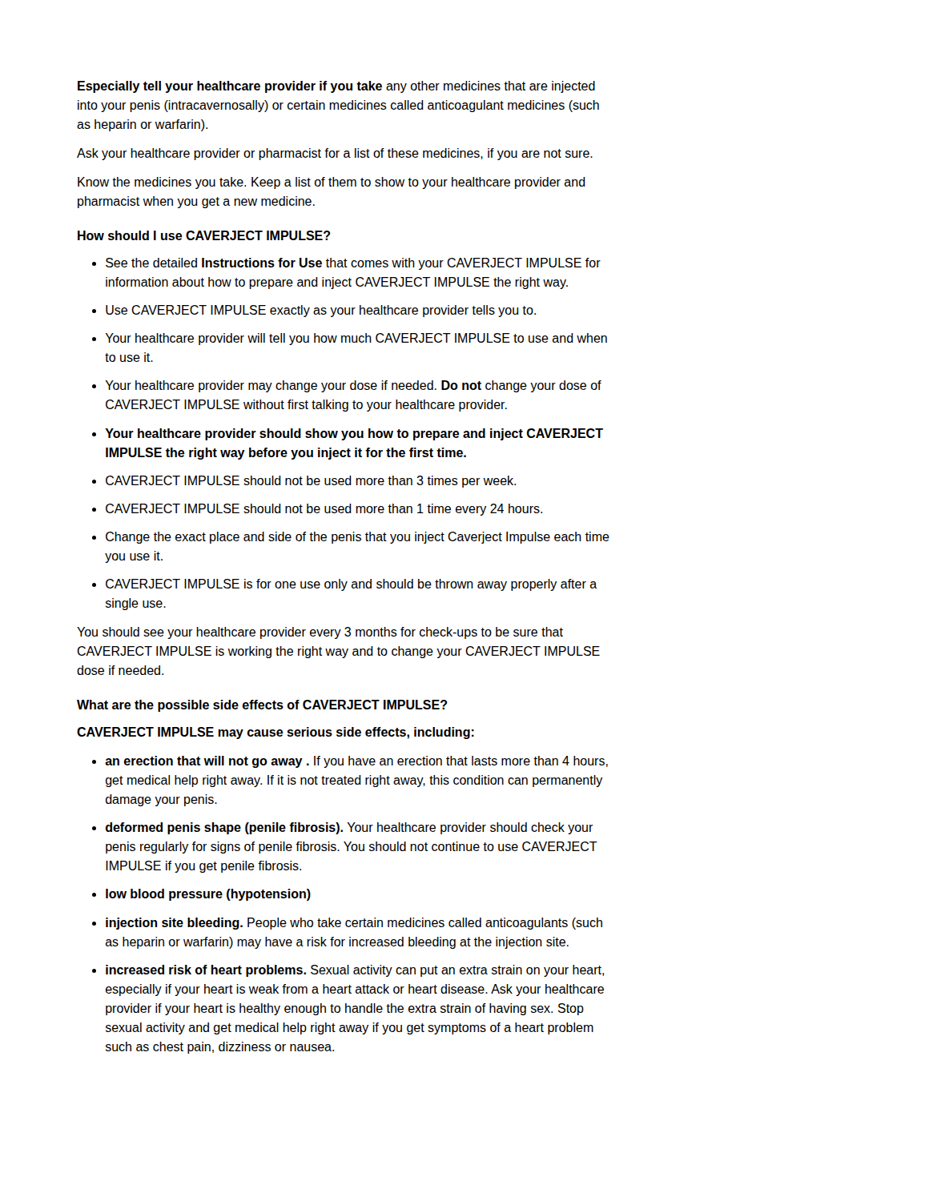Especially tell your healthcare provider if you take any other medicines that are injected into your penis (intracavernosally) or certain medicines called anticoagulant medicines (such as heparin or warfarin).
Ask your healthcare provider or pharmacist for a list of these medicines, if you are not sure.
Know the medicines you take. Keep a list of them to show to your healthcare provider and pharmacist when you get a new medicine.
How should I use CAVERJECT IMPULSE?
See the detailed Instructions for Use that comes with your CAVERJECT IMPULSE for information about how to prepare and inject CAVERJECT IMPULSE the right way.
Use CAVERJECT IMPULSE exactly as your healthcare provider tells you to.
Your healthcare provider will tell you how much CAVERJECT IMPULSE to use and when to use it.
Your healthcare provider may change your dose if needed. Do not change your dose of CAVERJECT IMPULSE without first talking to your healthcare provider.
Your healthcare provider should show you how to prepare and inject CAVERJECT IMPULSE the right way before you inject it for the first time.
CAVERJECT IMPULSE should not be used more than 3 times per week.
CAVERJECT IMPULSE should not be used more than 1 time every 24 hours.
Change the exact place and side of the penis that you inject Caverject Impulse each time you use it.
CAVERJECT IMPULSE is for one use only and should be thrown away properly after a single use.
You should see your healthcare provider every 3 months for check-ups to be sure that CAVERJECT IMPULSE is working the right way and to change your CAVERJECT IMPULSE dose if needed.
What are the possible side effects of CAVERJECT IMPULSE?
CAVERJECT IMPULSE may cause serious side effects, including:
an erection that will not go away . If you have an erection that lasts more than 4 hours, get medical help right away. If it is not treated right away, this condition can permanently damage your penis.
deformed penis shape (penile fibrosis). Your healthcare provider should check your penis regularly for signs of penile fibrosis. You should not continue to use CAVERJECT IMPULSE if you get penile fibrosis.
low blood pressure (hypotension)
injection site bleeding. People who take certain medicines called anticoagulants (such as heparin or warfarin) may have a risk for increased bleeding at the injection site.
increased risk of heart problems. Sexual activity can put an extra strain on your heart, especially if your heart is weak from a heart attack or heart disease. Ask your healthcare provider if your heart is healthy enough to handle the extra strain of having sex. Stop sexual activity and get medical help right away if you get symptoms of a heart problem such as chest pain, dizziness or nausea.